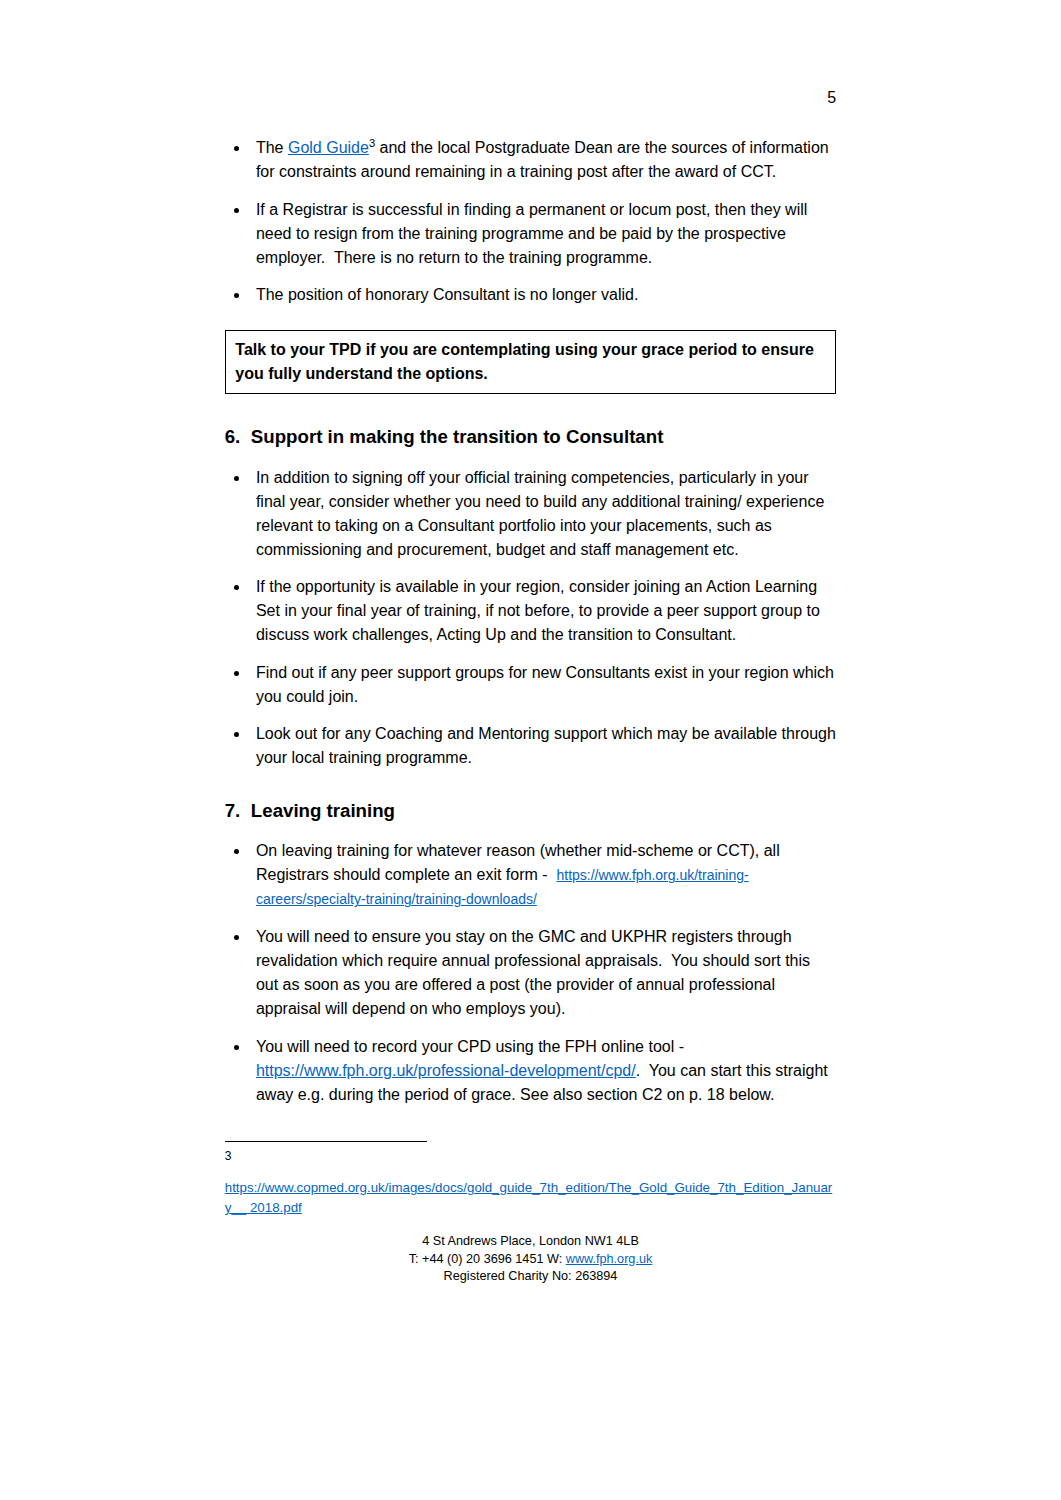5
The Gold Guide3 and the local Postgraduate Dean are the sources of information for constraints around remaining in a training post after the award of CCT.
If a Registrar is successful in finding a permanent or locum post, then they will need to resign from the training programme and be paid by the prospective employer. There is no return to the training programme.
The position of honorary Consultant is no longer valid.
Talk to your TPD if you are contemplating using your grace period to ensure you fully understand the options.
6. Support in making the transition to Consultant
In addition to signing off your official training competencies, particularly in your final year, consider whether you need to build any additional training/ experience relevant to taking on a Consultant portfolio into your placements, such as commissioning and procurement, budget and staff management etc.
If the opportunity is available in your region, consider joining an Action Learning Set in your final year of training, if not before, to provide a peer support group to discuss work challenges, Acting Up and the transition to Consultant.
Find out if any peer support groups for new Consultants exist in your region which you could join.
Look out for any Coaching and Mentoring support which may be available through your local training programme.
7. Leaving training
On leaving training for whatever reason (whether mid-scheme or CCT), all Registrars should complete an exit form - https://www.fph.org.uk/training-careers/specialty-training/training-downloads/
You will need to ensure you stay on the GMC and UKPHR registers through revalidation which require annual professional appraisals. You should sort this out as soon as you are offered a post (the provider of annual professional appraisal will depend on who employs you).
You will need to record your CPD using the FPH online tool - https://www.fph.org.uk/professional-development/cpd/. You can start this straight away e.g. during the period of grace. See also section C2 on p. 18 below.
3 https://www.copmed.org.uk/images/docs/gold_guide_7th_edition/The_Gold_Guide_7th_Edition_January__ 2018.pdf
4 St Andrews Place, London NW1 4LB
T: +44 (0) 20 3696 1451 W: www.fph.org.uk
Registered Charity No: 263894